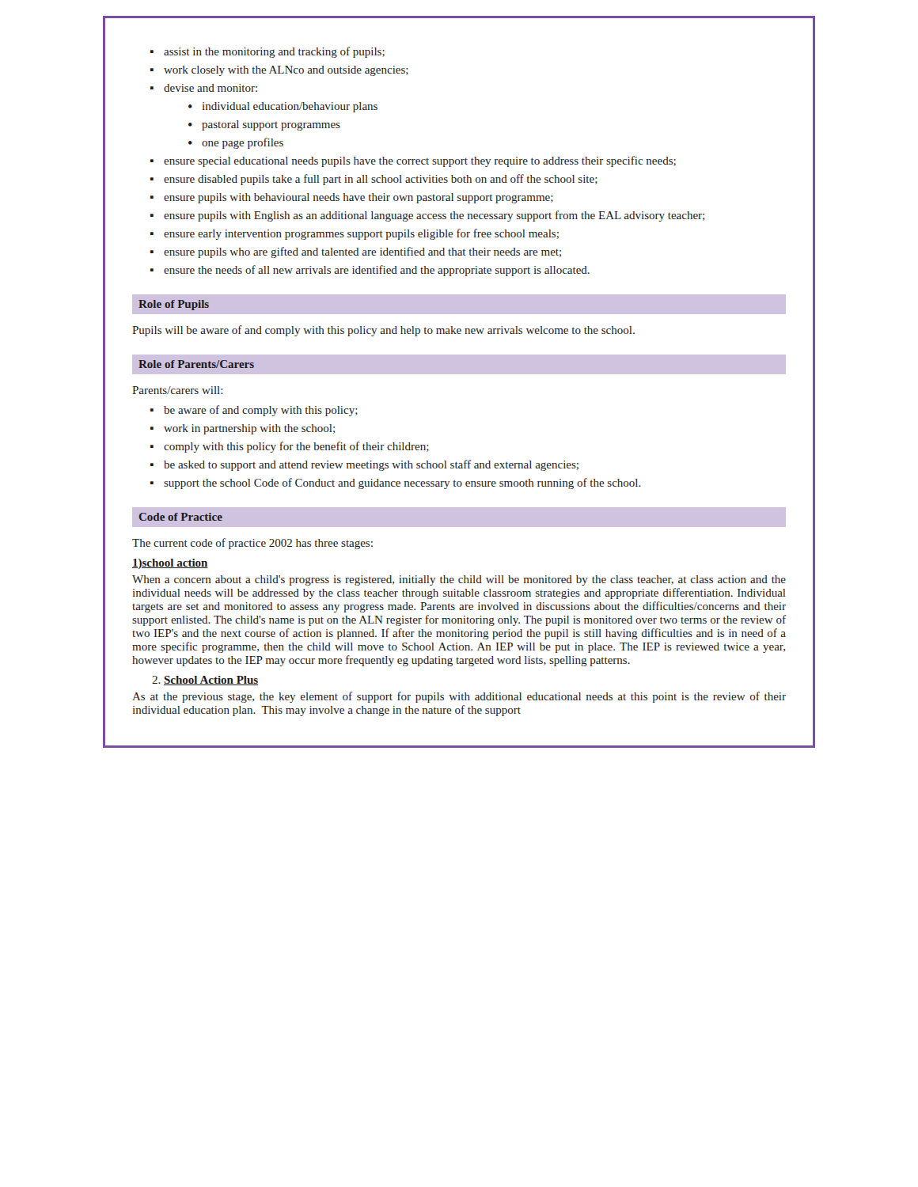assist in the monitoring and tracking of pupils;
work closely with the ALNco and outside agencies;
devise and monitor:
individual education/behaviour plans
pastoral support programmes
one page profiles
ensure special educational needs pupils have the correct support they require to address their specific needs;
ensure disabled pupils take a full part in all school activities both on and off the school site;
ensure pupils with behavioural needs have their own pastoral support programme;
ensure pupils with English as an additional language access the necessary support from the EAL advisory teacher;
ensure early intervention programmes support pupils eligible for free school meals;
ensure pupils who are gifted and talented are identified and that their needs are met;
ensure the needs of all new arrivals are identified and the appropriate support is allocated.
Role of Pupils
Pupils will be aware of and comply with this policy and help to make new arrivals welcome to the school.
Role of Parents/Carers
Parents/carers will:
be aware of and comply with this policy;
work in partnership with the school;
comply with this policy for the benefit of their children;
be asked to support and attend review meetings with school staff and external agencies;
support the school Code of Conduct and guidance necessary to ensure smooth running of the school.
Code of Practice
The current code of practice 2002 has three stages:
1)school action
When a concern about a child's progress is registered, initially the child will be monitored by the class teacher, at class action and the individual needs will be addressed by the class teacher through suitable classroom strategies and appropriate differentiation. Individual targets are set and monitored to assess any progress made. Parents are involved in discussions about the difficulties/concerns and their support enlisted. The child's name is put on the ALN register for monitoring only. The pupil is monitored over two terms or the review of two IEP's and the next course of action is planned. If after the monitoring period the pupil is still having difficulties and is in need of a more specific programme, then the child will move to School Action. An IEP will be put in place. The IEP is reviewed twice a year, however updates to the IEP may occur more frequently eg updating targeted word lists, spelling patterns.
School Action Plus
As at the previous stage, the key element of support for pupils with additional educational needs at this point is the review of their individual education plan. This may involve a change in the nature of the support